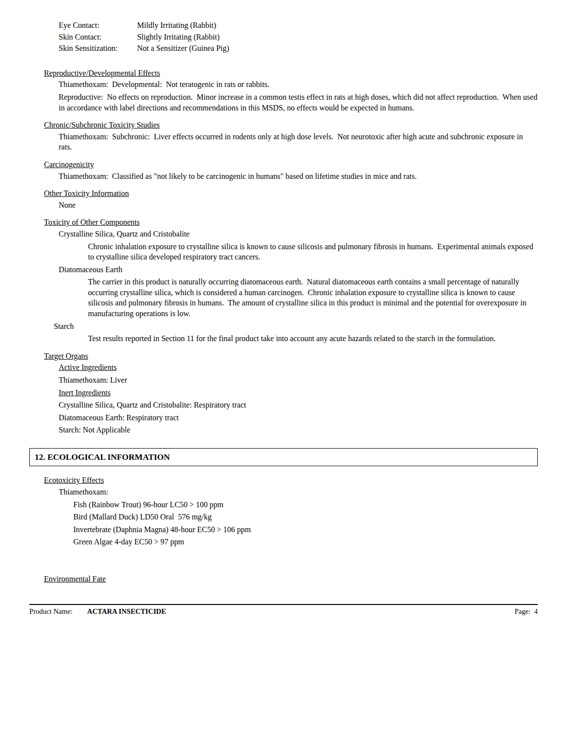| Eye Contact: | Mildly Irritating (Rabbit) |
| Skin Contact: | Slightly Irritating (Rabbit) |
| Skin Sensitization: | Not a Sensitizer (Guinea Pig) |
Reproductive/Developmental Effects
Thiamethoxam: Developmental: Not teratogenic in rats or rabbits.
Reproductive: No effects on reproduction. Minor increase in a common testis effect in rats at high doses, which did not affect reproduction. When used in accordance with label directions and recommendations in this MSDS, no effects would be expected in humans.
Chronic/Subchronic Toxicity Studies
Thiamethoxam: Subchronic: Liver effects occurred in rodents only at high dose levels. Not neurotoxic after high acute and subchronic exposure in rats.
Carcinogenicity
Thiamethoxam: Classified as "not likely to be carcinogenic in humans" based on lifetime studies in mice and rats.
Other Toxicity Information
None
Toxicity of Other Components
Crystalline Silica, Quartz and Cristobalite
Chronic inhalation exposure to crystalline silica is known to cause silicosis and pulmonary fibrosis in humans. Experimental animals exposed to crystalline silica developed respiratory tract cancers.
Diatomaceous Earth
The carrier in this product is naturally occurring diatomaceous earth. Natural diatomaceous earth contains a small percentage of naturally occurring crystalline silica, which is considered a human carcinogen. Chronic inhalation exposure to crystalline silica is known to cause silicosis and pulmonary fibrosis in humans. The amount of crystalline silica in this product is minimal and the potential for overexposure in manufacturing operations is low.
Starch
Test results reported in Section 11 for the final product take into account any acute hazards related to the starch in the formulation.
Target Organs
Active Ingredients
Thiamethoxam: Liver
Inert Ingredients
Crystalline Silica, Quartz and Cristobalite: Respiratory tract
Diatomaceous Earth: Respiratory tract
Starch: Not Applicable
12. ECOLOGICAL INFORMATION
Ecotoxicity Effects
Thiamethoxam:
Fish (Rainbow Trout) 96-hour LC50 > 100 ppm
Bird (Mallard Duck) LD50 Oral 576 mg/kg
Invertebrate (Daphnia Magna) 48-hour EC50 > 106 ppm
Green Algae 4-day EC50 > 97 ppm
Environmental Fate
Product Name:ACTARA INSECTICIDE
Page: 4